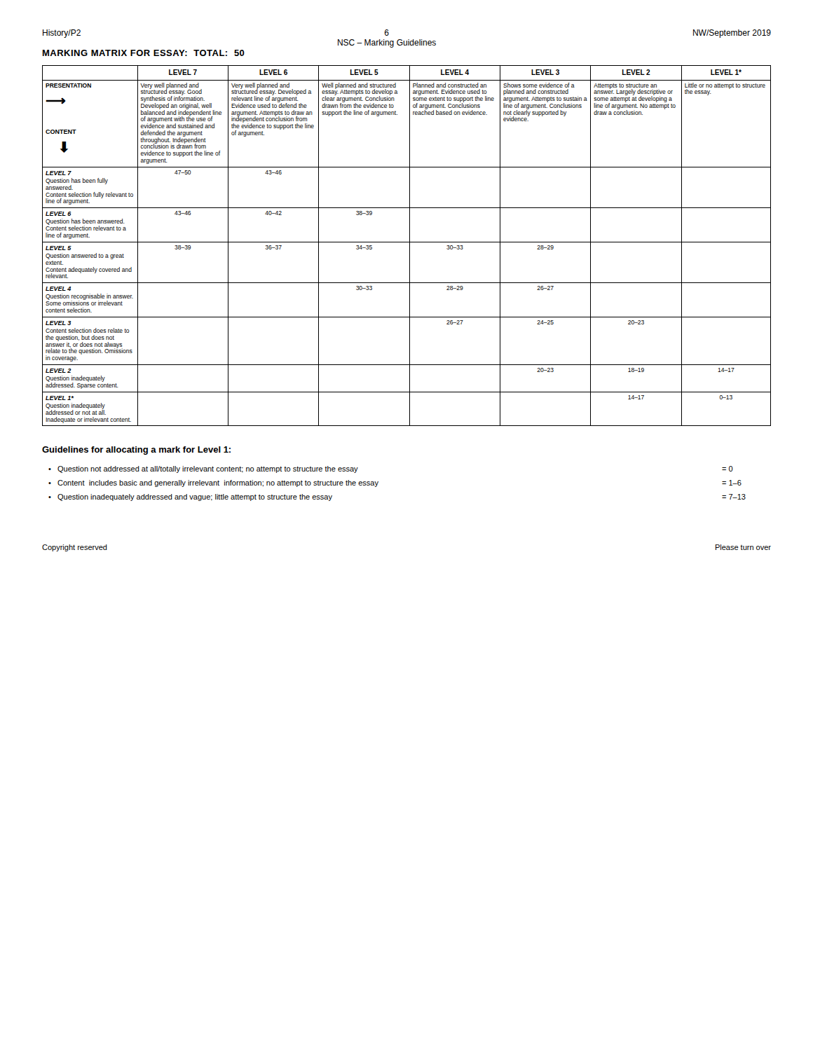History/P2
6
NSC – Marking Guidelines
NW/September 2019
MARKING MATRIX FOR ESSAY: TOTAL: 50
| | LEVEL 7 | LEVEL 6 | LEVEL 5 | LEVEL 4 | LEVEL 3 | LEVEL 2 | LEVEL 1* |
| --- | --- | --- | --- | --- | --- | --- | --- |
| PRESENTATION ⟶ CONTENT ⬇ | Very well planned and structured essay. Good synthesis of information. Developed an original, well balanced and independent line of argument with the use of evidence and sustained and defended the argument throughout. Independent conclusion is drawn from evidence to support the line of argument. | Very well planned and structured essay. Developed a relevant line of argument. Evidence used to defend the argument. Attempts to draw an independent conclusion from the evidence to support the line of argument. | Well planned and structured essay. Attempts to develop a clear argument. Conclusion drawn from the evidence to support the line of argument. | Planned and constructed an argument. Evidence used to some extent to support the line of argument. Conclusions reached based on evidence. | Shows some evidence of a planned and constructed argument. Attempts to sustain a line of argument. Conclusions not clearly supported by evidence. | Attempts to structure an answer. Largely descriptive or some attempt at developing a line of argument. No attempt to draw a conclusion. | Little or no attempt to structure the essay. |
| LEVEL 7 Question has been fully answered. Content selection fully relevant to line of argument. | 47–50 | 43–46 | | | | | |
| LEVEL 6 Question has been answered. Content selection relevant to a line of argument. | 43–46 | 40–42 | 38–39 | | | | |
| LEVEL 5 Question answered to a great extent. Content adequately covered and relevant. | 38–39 | 36–37 | 34–35 | 30–33 | 28–29 | | |
| LEVEL 4 Question recognisable in answer. Some omissions or irrelevant content selection. | | | 30–33 | 28–29 | 26–27 | | |
| LEVEL 3 Content selection does relate to the question, but does not answer it, or does not always relate to the question. Omissions in coverage. | | | | 26–27 | 24–25 | 20–23 | |
| LEVEL 2 Question inadequately addressed. Sparse content. | | | | | 20–23 | 18–19 | 14–17 |
| LEVEL 1* Question inadequately addressed or not at all. Inadequate or irrelevant content. | | | | | | 14–17 | 0–13 |
Guidelines for allocating a mark for Level 1:
• Question not addressed at all/totally irrelevant content; no attempt to structure the essay = 0
• Content includes basic and generally irrelevant information; no attempt to structure the essay = 1–6
• Question inadequately addressed and vague; little attempt to structure the essay = 7–13
Copyright reserved
Please turn over